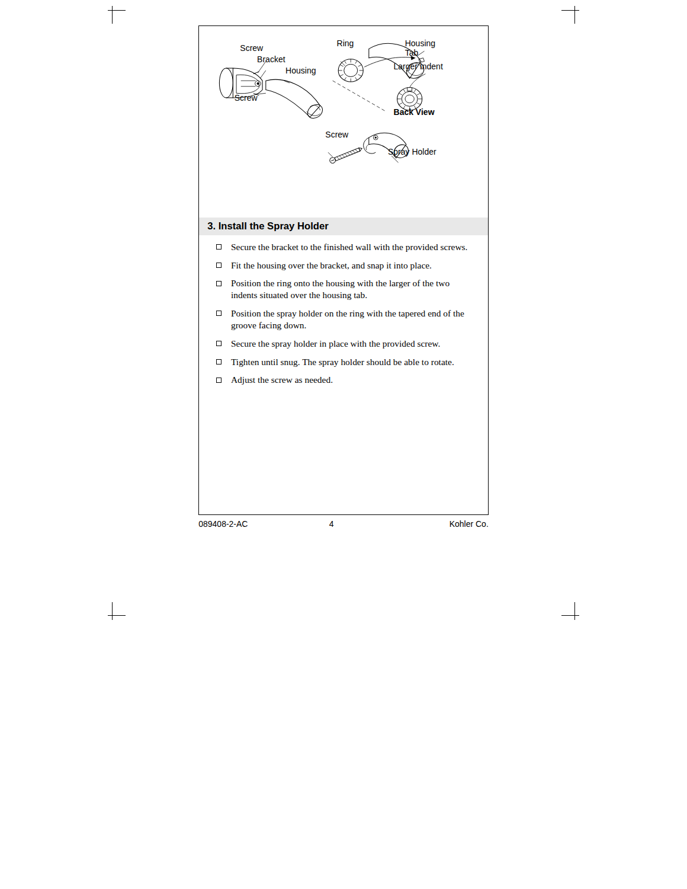Screw Bracket Housing Screw Ring Housing
Tab Larger Indent Back View Screw Spray Holder
3. Install the Spray Holder
Secure the bracket to the finished wall with the provided screws.
Fit the housing over the bracket, and snap it into place.
Position the ring onto the housing with the larger of the two indents situated over the housing tab.
Position the spray holder on the ring with the tapered end of the groove facing down.
Secure the spray holder in place with the provided screw.
Tighten until snug. The spray holder should be able to rotate.
Adjust the screw as needed.
089408-2-AC 4 Kohler Co.